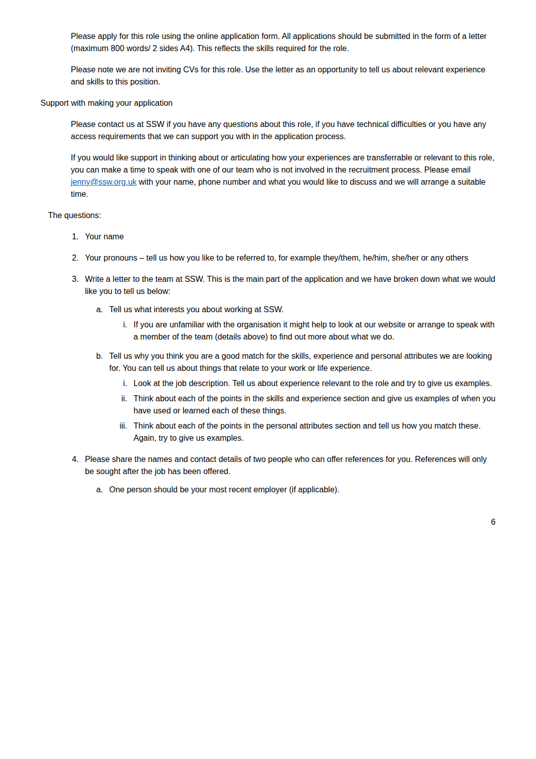Please apply for this role using the online application form. All applications should be submitted in the form of a letter (maximum 800 words/ 2 sides A4). This reflects the skills required for the role.
Please note we are not inviting CVs for this role. Use the letter as an opportunity to tell us about relevant experience and skills to this position.
Support with making your application
Please contact us at SSW if you have any questions about this role, if you have technical difficulties or you have any access requirements that we can support you with in the application process.
If you would like support in thinking about or articulating how your experiences are transferrable or relevant to this role, you can make a time to speak with one of our team who is not involved in the recruitment process. Please email jenny@ssw.org.uk with your name, phone number and what you would like to discuss and we will arrange a suitable time.
The questions:
Your name
Your pronouns – tell us how you like to be referred to, for example they/them, he/him, she/her or any others
Write a letter to the team at SSW. This is the main part of the application and we have broken down what we would like you to tell us below:
Tell us what interests you about working at SSW.
If you are unfamiliar with the organisation it might help to look at our website or arrange to speak with a member of the team (details above) to find out more about what we do.
Tell us why you think you are a good match for the skills, experience and personal attributes we are looking for. You can tell us about things that relate to your work or life experience.
Look at the job description. Tell us about experience relevant to the role and try to give us examples.
Think about each of the points in the skills and experience section and give us examples of when you have used or learned each of these things.
Think about each of the points in the personal attributes section and tell us how you match these. Again, try to give us examples.
Please share the names and contact details of two people who can offer references for you. References will only be sought after the job has been offered.
One person should be your most recent employer (if applicable).
6